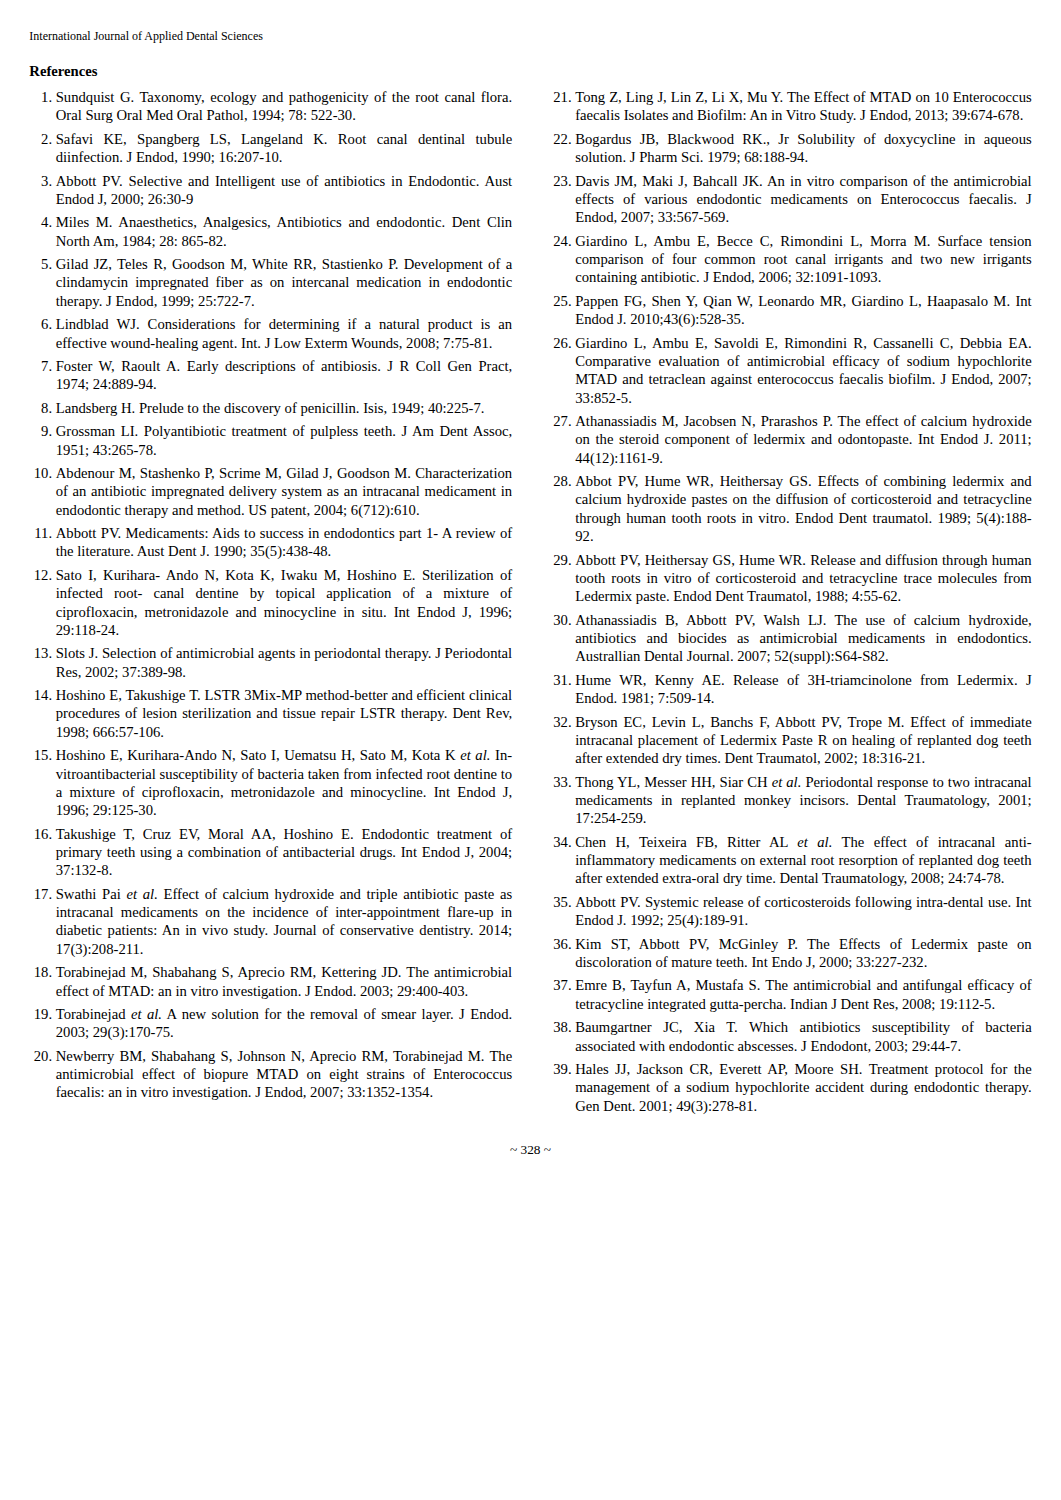International Journal of Applied Dental Sciences
References
Sundquist G. Taxonomy, ecology and pathogenicity of the root canal flora. Oral Surg Oral Med Oral Pathol, 1994; 78: 522-30.
Safavi KE, Spangberg LS, Langeland K. Root canal dentinal tubule diinfection. J Endod, 1990; 16:207-10.
Abbott PV. Selective and Intelligent use of antibiotics in Endodontic. Aust Endod J, 2000; 26:30-9
Miles M. Anaesthetics, Analgesics, Antibiotics and endodontic. Dent Clin North Am, 1984; 28: 865-82.
Gilad JZ, Teles R, Goodson M, White RR, Stastienko P. Development of a clindamycin impregnated fiber as on intercanal medication in endodontic therapy. J Endod, 1999; 25:722-7.
Lindblad WJ. Considerations for determining if a natural product is an effective wound-healing agent. Int. J Low Exterm Wounds, 2008; 7:75-81.
Foster W, Raoult A. Early descriptions of antibiosis. J R Coll Gen Pract, 1974; 24:889-94.
Landsberg H. Prelude to the discovery of penicillin. Isis, 1949; 40:225-7.
Grossman LI. Polyantibiotic treatment of pulpless teeth. J Am Dent Assoc, 1951; 43:265-78.
Abdenour M, Stashenko P, Scrime M, Gilad J, Goodson M. Characterization of an antibiotic impregnated delivery system as an intracanal medicament in endodontic therapy and method. US patent, 2004; 6(712):610.
Abbott PV. Medicaments: Aids to success in endodontics part 1- A review of the literature. Aust Dent J. 1990; 35(5):438-48.
Sato I, Kurihara- Ando N, Kota K, Iwaku M, Hoshino E. Sterilization of infected root- canal dentine by topical application of a mixture of ciprofloxacin, metronidazole and minocycline in situ. Int Endod J, 1996; 29:118-24.
Slots J. Selection of antimicrobial agents in periodontal therapy. J Periodontal Res, 2002; 37:389-98.
Hoshino E, Takushige T. LSTR 3Mix-MP method-better and efficient clinical procedures of lesion sterilization and tissue repair LSTR therapy. Dent Rev, 1998; 666:57-106.
Hoshino E, Kurihara-Ando N, Sato I, Uematsu H, Sato M, Kota K et al. In-vitroantibacterial susceptibility of bacteria taken from infected root dentine to a mixture of ciprofloxacin, metronidazole and minocycline. Int Endod J, 1996; 29:125-30.
Takushige T, Cruz EV, Moral AA, Hoshino E. Endodontic treatment of primary teeth using a combination of antibacterial drugs. Int Endod J, 2004; 37:132-8.
Swathi Pai et al. Effect of calcium hydroxide and triple antibiotic paste as intracanal medicaments on the incidence of inter-appointment flare-up in diabetic patients: An in vivo study. Journal of conservative dentistry. 2014; 17(3):208-211.
Torabinejad M, Shabahang S, Aprecio RM, Kettering JD. The antimicrobial effect of MTAD: an in vitro investigation. J Endod. 2003; 29:400-403.
Torabinejad et al. A new solution for the removal of smear layer. J Endod. 2003; 29(3):170-75.
Newberry BM, Shabahang S, Johnson N, Aprecio RM, Torabinejad M. The antimicrobial effect of biopure MTAD on eight strains of Enterococcus faecalis: an in vitro investigation. J Endod, 2007; 33:1352-1354.
Tong Z, Ling J, Lin Z, Li X, Mu Y. The Effect of MTAD on 10 Enterococcus faecalis Isolates and Biofilm: An in Vitro Study. J Endod, 2013; 39:674-678.
Bogardus JB, Blackwood RK., Jr Solubility of doxycycline in aqueous solution. J Pharm Sci. 1979; 68:188-94.
Davis JM, Maki J, Bahcall JK. An in vitro comparison of the antimicrobial effects of various endodontic medicaments on Enterococcus faecalis. J Endod, 2007; 33:567-569.
Giardino L, Ambu E, Becce C, Rimondini L, Morra M. Surface tension comparison of four common root canal irrigants and two new irrigants containing antibiotic. J Endod, 2006; 32:1091-1093.
Pappen FG, Shen Y, Qian W, Leonardo MR, Giardino L, Haapasalo M. Int Endod J. 2010;43(6):528-35.
Giardino L, Ambu E, Savoldi E, Rimondini R, Cassanelli C, Debbia EA. Comparative evaluation of antimicrobial efficacy of sodium hypochlorite MTAD and tetraclean against enterococcus faecalis biofilm. J Endod, 2007; 33:852-5.
Athanassiadis M, Jacobsen N, Prarashos P. The effect of calcium hydroxide on the steroid component of ledermix and odontopaste. Int Endod J. 2011; 44(12):1161-9.
Abbot PV, Hume WR, Heithersay GS. Effects of combining ledermix and calcium hydroxide pastes on the diffusion of corticosteroid and tetracycline through human tooth roots in vitro. Endod Dent traumatol. 1989; 5(4):188-92.
Abbott PV, Heithersay GS, Hume WR. Release and diffusion through human tooth roots in vitro of corticosteroid and tetracycline trace molecules from Ledermix paste. Endod Dent Traumatol, 1988; 4:55-62.
Athanassiadis B, Abbott PV, Walsh LJ. The use of calcium hydroxide, antibiotics and biocides as antimicrobial medicaments in endodontics. Australlian Dental Journal. 2007; 52(suppl):S64-S82.
Hume WR, Kenny AE. Release of 3H-triamcinolone from Ledermix. J Endod. 1981; 7:509-14.
Bryson EC, Levin L, Banchs F, Abbott PV, Trope M. Effect of immediate intracanal placement of Ledermix Paste R on healing of replanted dog teeth after extended dry times. Dent Traumatol, 2002; 18:316-21.
Thong YL, Messer HH, Siar CH et al. Periodontal response to two intracanal medicaments in replanted monkey incisors. Dental Traumatology, 2001; 17:254-259.
Chen H, Teixeira FB, Ritter AL et al. The effect of intracanal anti-inflammatory medicaments on external root resorption of replanted dog teeth after extended extra-oral dry time. Dental Traumatology, 2008; 24:74-78.
Abbott PV. Systemic release of corticosteroids following intra-dental use. Int Endod J. 1992; 25(4):189-91.
Kim ST, Abbott PV, McGinley P. The Effects of Ledermix paste on discoloration of mature teeth. Int Endo J, 2000; 33:227-232.
Emre B, Tayfun A, Mustafa S. The antimicrobial and antifungal efficacy of tetracycline integrated gutta-percha. Indian J Dent Res, 2008; 19:112-5.
Baumgartner JC, Xia T. Which antibiotics susceptibility of bacteria associated with endodontic abscesses. J Endodont, 2003; 29:44-7.
Hales JJ, Jackson CR, Everett AP, Moore SH. Treatment protocol for the management of a sodium hypochlorite accident during endodontic therapy. Gen Dent. 2001; 49(3):278-81.
~ 328 ~